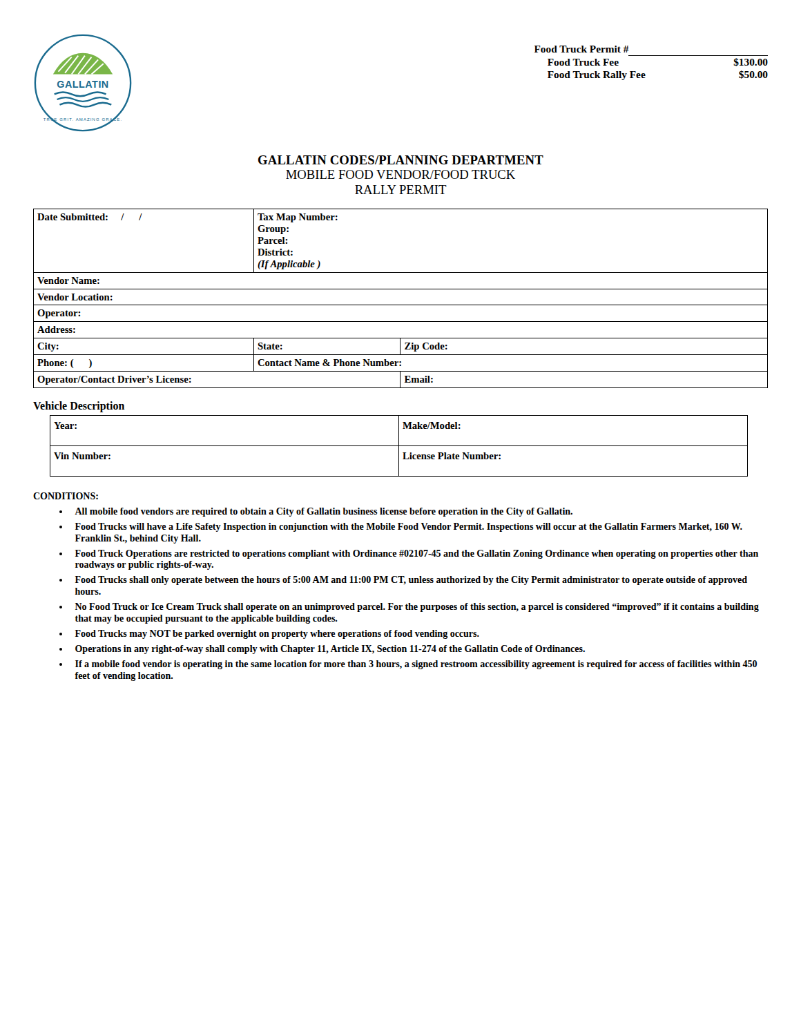GALLATIN TRUE GRIT. AMAZING GRACE.
Food Truck Permit #
Food Truck Fee$130.00
Food Truck Rally Fee$50.00
GALLATIN CODES/PLANNING DEPARTMENT
MOBILE FOOD VENDOR/FOOD TRUCK
RALLY PERMIT
| Date Submitted: / / | Tax Map Number: Group: Parcel: District: ( If Applicable ) |
| Vendor Name: |
| Vendor Location: |
| Operator: |
| Address: |
| City: | State: | Zip Code: |
| Phone: ( ) | Contact Name & Phone Number: |
| Operator/Contact Driver’s License: | Email: |
Vehicle Description
| Year: | Make/Model: |
| Vin Number: | License Plate Number: |
CONDITIONS:
All mobile food vendors are required to obtain a City of Gallatin business license before operation in the City of Gallatin.
Food Trucks will have a Life Safety Inspection in conjunction with the Mobile Food Vendor Permit. Inspections will occur at the Gallatin Farmers Market, 160 W. Franklin St., behind City Hall.
Food Truck Operations are restricted to operations compliant with Ordinance #02107-45 and the Gallatin Zoning Ordinance when operating on properties other than roadways or public rights-of-way.
Food Trucks shall only operate between the hours of 5:00 AM and 11:00 PM CT, unless authorized by the City Permit administrator to operate outside of approved hours.
No Food Truck or Ice Cream Truck shall operate on an unimproved parcel. For the purposes of this section, a parcel is considered “improved” if it contains a building that may be occupied pursuant to the applicable building codes.
Food Trucks may NOT be parked overnight on property where operations of food vending occurs.
Operations in any right-of-way shall comply with Chapter 11, Article IX, Section 11-274 of the Gallatin Code of Ordinances.
If a mobile food vendor is operating in the same location for more than 3 hours, a signed restroom accessibility agreement is required for access of facilities within 450 feet of vending location.